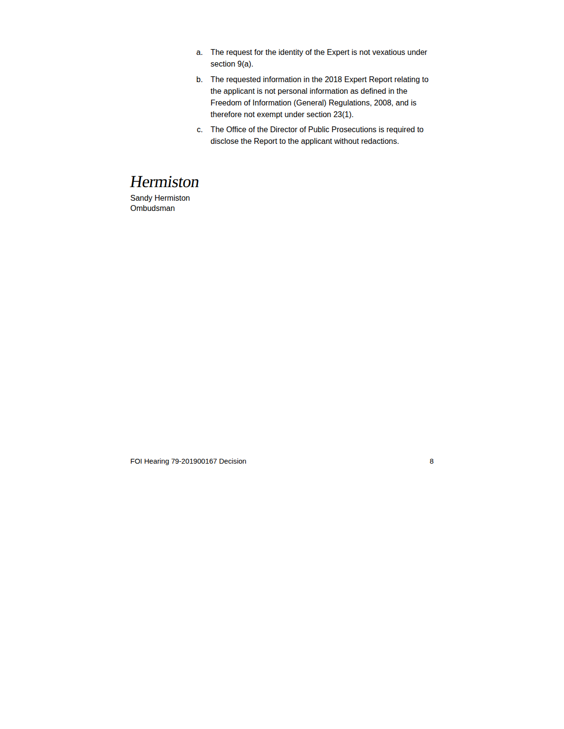The request for the identity of the Expert is not vexatious under section 9(a).
The requested information in the 2018 Expert Report relating to the applicant is not personal information as defined in the Freedom of Information (General) Regulations, 2008, and is therefore not exempt under section 23(1).
The Office of the Director of Public Prosecutions is required to disclose the Report to the applicant without redactions.
Hermiston
Sandy Hermiston
Ombudsman
FOI Hearing 79-201900167 Decision
8